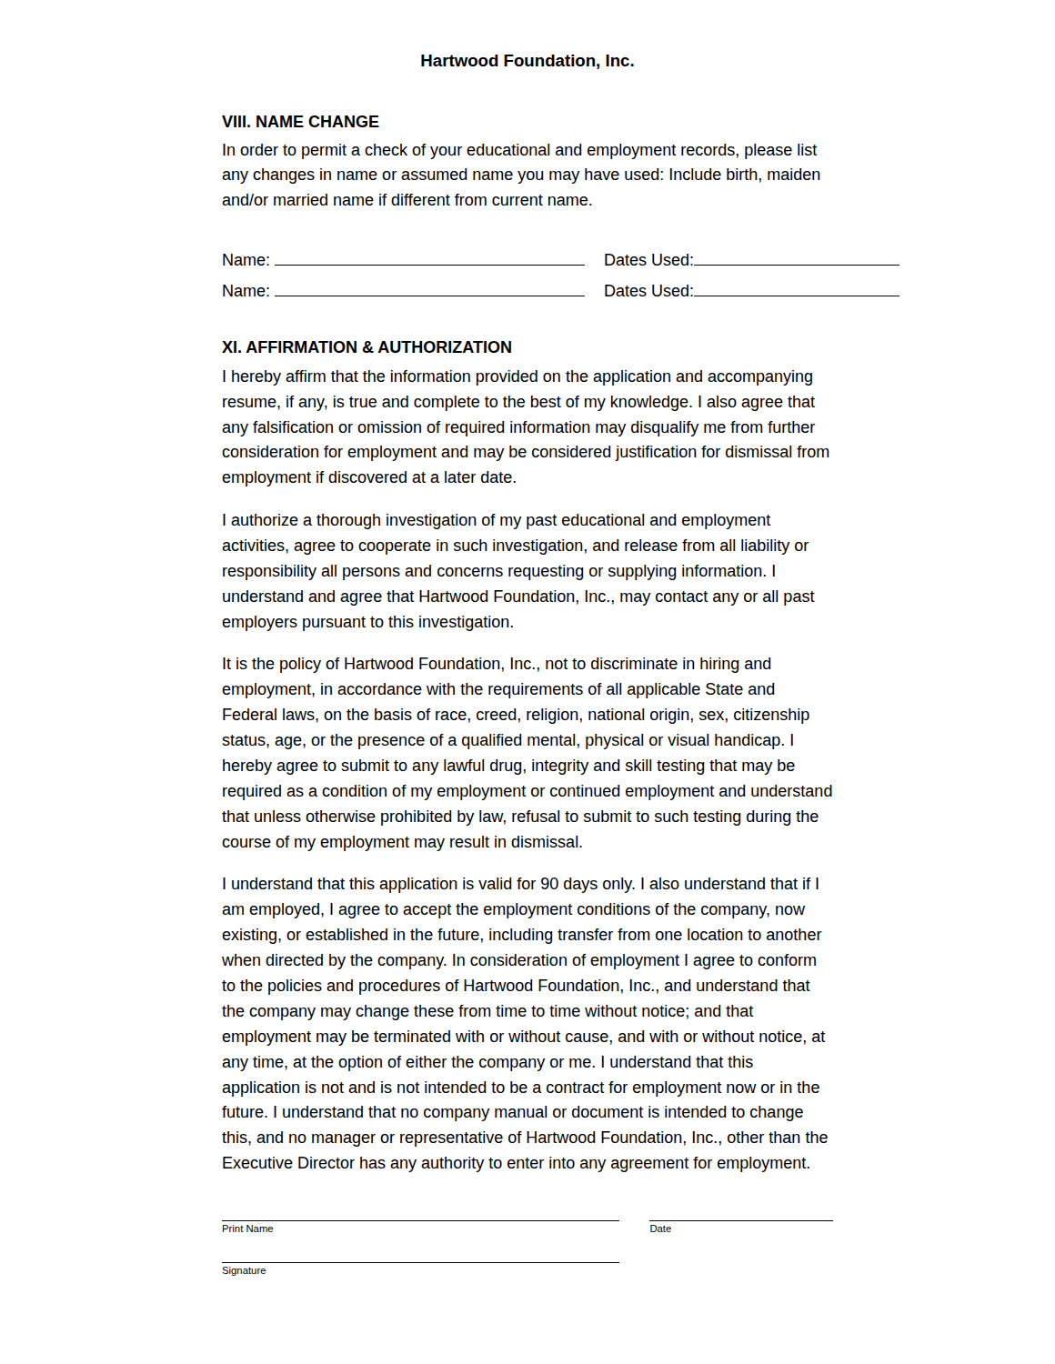Hartwood Foundation, Inc.
VIII. NAME CHANGE
In order to permit a check of your educational and employment records, please list any changes in name or assumed name you may have used: Include birth, maiden and/or married name if different from current name.
Name: Dates Used:
Name: Dates Used:
XI. AFFIRMATION & AUTHORIZATION
I hereby affirm that the information provided on the application and accompanying resume, if any, is true and complete to the best of my knowledge. I also agree that any falsification or omission of required information may disqualify me from further consideration for employment and may be considered justification for dismissal from employment if discovered at a later date.
I authorize a thorough investigation of my past educational and employment activities, agree to cooperate in such investigation, and release from all liability or responsibility all persons and concerns requesting or supplying information. I understand and agree that Hartwood Foundation, Inc., may contact any or all past employers pursuant to this investigation.
It is the policy of Hartwood Foundation, Inc., not to discriminate in hiring and employment, in accordance with the requirements of all applicable State and Federal laws, on the basis of race, creed, religion, national origin, sex, citizenship status, age, or the presence of a qualified mental, physical or visual handicap. I hereby agree to submit to any lawful drug, integrity and skill testing that may be required as a condition of my employment or continued employment and understand that unless otherwise prohibited by law, refusal to submit to such testing during the course of my employment may result in dismissal.
I understand that this application is valid for 90 days only. I also understand that if I am employed, I agree to accept the employment conditions of the company, now existing, or established in the future, including transfer from one location to another when directed by the company. In consideration of employment I agree to conform to the policies and procedures of Hartwood Foundation, Inc., and understand that the company may change these from time to time without notice; and that employment may be terminated with or without cause, and with or without notice, at any time, at the option of either the company or me. I understand that this application is not and is not intended to be a contract for employment now or in the future. I understand that no company manual or document is intended to change this, and no manager or representative of Hartwood Foundation, Inc., other than the Executive Director has any authority to enter into any agreement for employment.
Print Name
Date
Signature